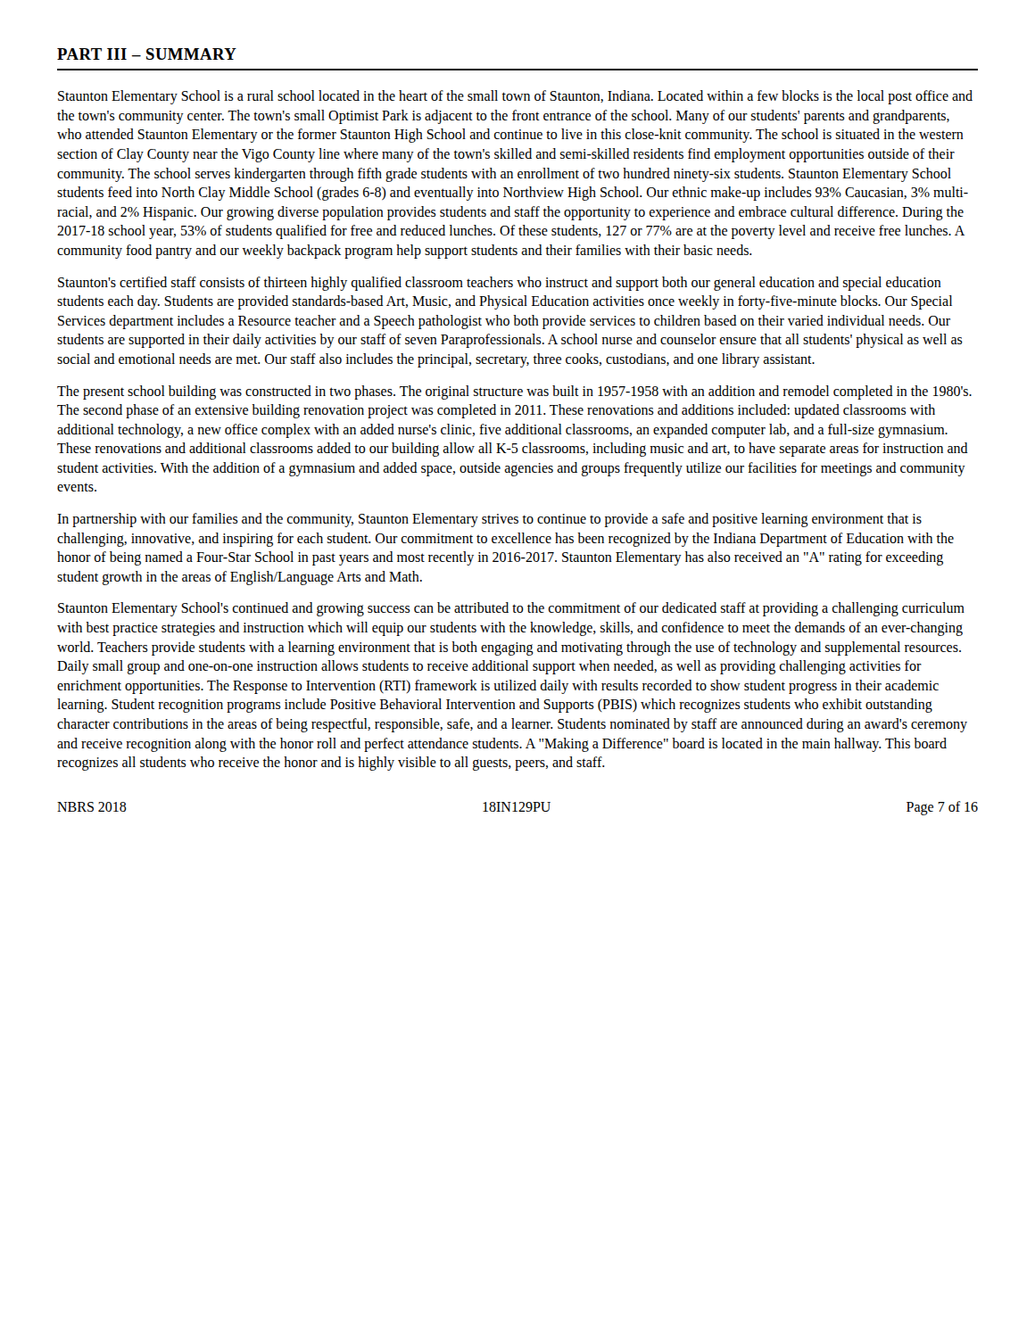PART III – SUMMARY
Staunton Elementary School is a rural school located in the heart of the small town of Staunton, Indiana. Located within a few blocks is the local post office and the town's community center. The town's small Optimist Park is adjacent to the front entrance of the school. Many of our students' parents and grandparents, who attended Staunton Elementary or the former Staunton High School and continue to live in this close-knit community. The school is situated in the western section of Clay County near the Vigo County line where many of the town's skilled and semi-skilled residents find employment opportunities outside of their community. The school serves kindergarten through fifth grade students with an enrollment of two hundred ninety-six students. Staunton Elementary School students feed into North Clay Middle School (grades 6-8) and eventually into Northview High School. Our ethnic make-up includes 93% Caucasian, 3% multi-racial, and 2% Hispanic. Our growing diverse population provides students and staff the opportunity to experience and embrace cultural difference. During the 2017-18 school year, 53% of students qualified for free and reduced lunches. Of these students, 127 or 77% are at the poverty level and receive free lunches. A community food pantry and our weekly backpack program help support students and their families with their basic needs.
Staunton's certified staff consists of thirteen highly qualified classroom teachers who instruct and support both our general education and special education students each day. Students are provided standards-based Art, Music, and Physical Education activities once weekly in forty-five-minute blocks. Our Special Services department includes a Resource teacher and a Speech pathologist who both provide services to children based on their varied individual needs. Our students are supported in their daily activities by our staff of seven Paraprofessionals. A school nurse and counselor ensure that all students' physical as well as social and emotional needs are met. Our staff also includes the principal, secretary, three cooks, custodians, and one library assistant.
The present school building was constructed in two phases. The original structure was built in 1957-1958 with an addition and remodel completed in the 1980's. The second phase of an extensive building renovation project was completed in 2011. These renovations and additions included: updated classrooms with additional technology, a new office complex with an added nurse's clinic, five additional classrooms, an expanded computer lab, and a full-size gymnasium. These renovations and additional classrooms added to our building allow all K-5 classrooms, including music and art, to have separate areas for instruction and student activities. With the addition of a gymnasium and added space, outside agencies and groups frequently utilize our facilities for meetings and community events.
In partnership with our families and the community, Staunton Elementary strives to continue to provide a safe and positive learning environment that is challenging, innovative, and inspiring for each student. Our commitment to excellence has been recognized by the Indiana Department of Education with the honor of being named a Four-Star School in past years and most recently in 2016-2017. Staunton Elementary has also received an "A" rating for exceeding student growth in the areas of English/Language Arts and Math.
Staunton Elementary School's continued and growing success can be attributed to the commitment of our dedicated staff at providing a challenging curriculum with best practice strategies and instruction which will equip our students with the knowledge, skills, and confidence to meet the demands of an ever-changing world. Teachers provide students with a learning environment that is both engaging and motivating through the use of technology and supplemental resources. Daily small group and one-on-one instruction allows students to receive additional support when needed, as well as providing challenging activities for enrichment opportunities. The Response to Intervention (RTI) framework is utilized daily with results recorded to show student progress in their academic learning. Student recognition programs include Positive Behavioral Intervention and Supports (PBIS) which recognizes students who exhibit outstanding character contributions in the areas of being respectful, responsible, safe, and a learner. Students nominated by staff are announced during an award's ceremony and receive recognition along with the honor roll and perfect attendance students. A "Making a Difference" board is located in the main hallway. This board recognizes all students who receive the honor and is highly visible to all guests, peers, and staff.
NBRS 2018 18IN129PU Page 7 of 16